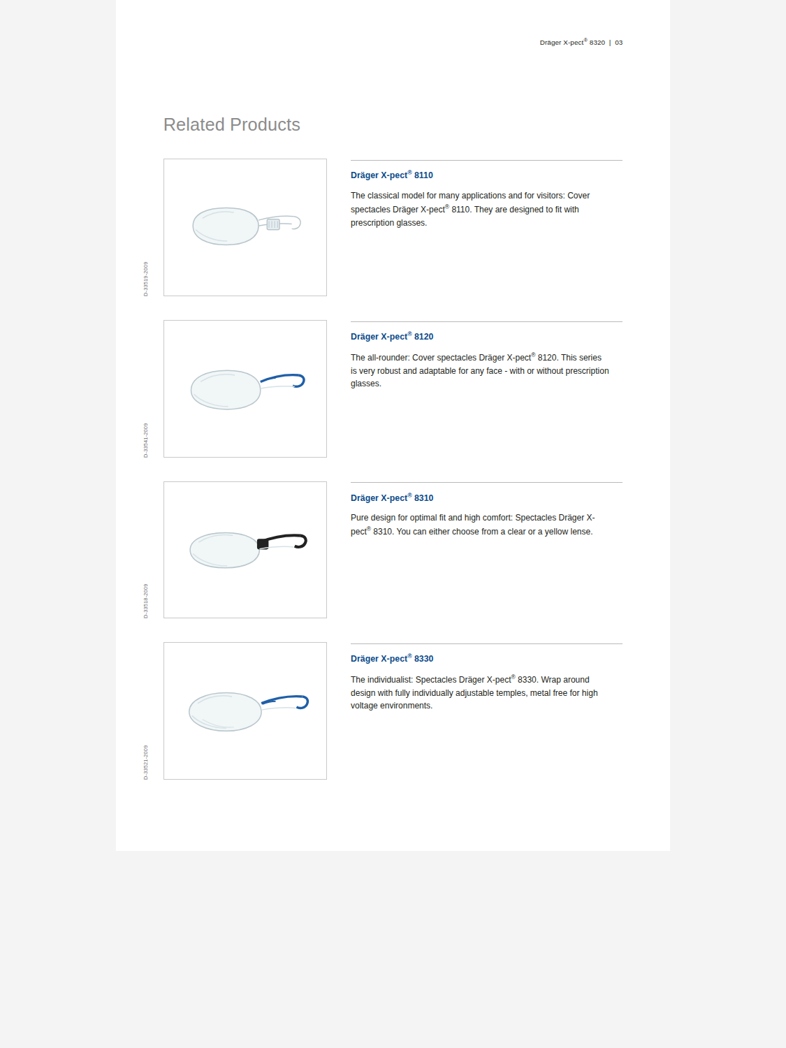Dräger X-pect® 8320 | 03
Related Products
D-33519-2009
Dräger X-pect® 8110
The classical model for many applications and for visitors: Cover spectacles Dräger X-pect® 8110. They are designed to fit with prescription glasses.
D-33541-2009
Dräger X-pect® 8120
The all-rounder: Cover spectacles Dräger X-pect® 8120. This series is very robust and adaptable for any face - with or without prescription glasses.
D-33518-2009
Dräger X-pect® 8310
Pure design for optimal fit and high comfort: Spectacles Dräger X-pect® 8310. You can either choose from a clear or a yellow lense.
D-33521-2009
Dräger X-pect® 8330
The individualist: Spectacles Dräger X-pect® 8330. Wrap around design with fully individually adjustable temples, metal free for high voltage environments.